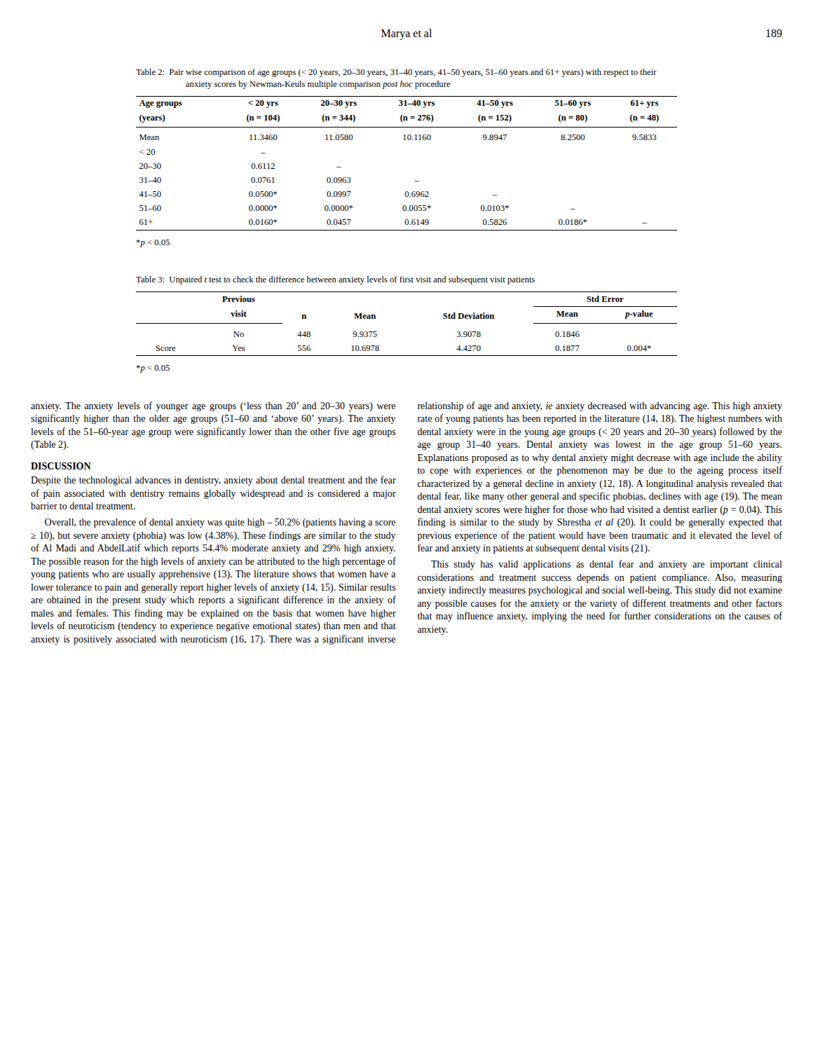Marya et al 189
Table 2: Pair wise comparison of age groups (< 20 years, 20–30 years, 31–40 years, 41–50 years, 51–60 years and 61+ years) with respect to their anxiety scores by Newman-Keuls multiple comparison post hoc procedure
| Age groups | < 20 yrs | 20–30 yrs | 31–40 yrs | 41–50 yrs | 51–60 yrs | 61+ yrs |
| --- | --- | --- | --- | --- | --- | --- |
| (years) | (n = 104) | (n = 344) | (n = 276) | (n = 152) | (n = 80) | (n = 48) |
| Mean | 11.3460 | 11.0580 | 10.1160 | 9.8947 | 8.2500 | 9.5833 |
| < 20 | – | | | | | |
| 20–30 | 0.6112 | – | | | | |
| 31–40 | 0.0761 | 0.0963 | – | | | |
| 41–50 | 0.0500* | 0.0997 | 0.6962 | – | | |
| 51–60 | 0.0000* | 0.0000* | 0.0055* | 0.0103* | – | |
| 61+ | 0.0160* | 0.0457 | 0.6149 | 0.5826 | 0.0186* | – |
*p < 0.05
Table 3: Unpaired t test to check the difference between anxiety levels of first visit and subsequent visit patients
| | Previous | n | Mean | Std Deviation | Std Error |
| --- | --- | --- | --- | --- | --- |
| | visit | Mean | p -value |
| Score | No | 448 | 9.9375 | 3.9078 | 0.1846 | 0.004* |
| Yes | 556 | 10.6978 | 4.4270 | 0.1877 |
*p < 0.05
anxiety. The anxiety levels of younger age groups (‘less than 20’ and 20–30 years) were significantly higher than the older age groups (51–60 and ‘above 60’ years). The anxiety levels of the 51–60-year age group were significantly lower than the other five age groups (Table 2).
DISCUSSION
Despite the technological advances in dentistry, anxiety about dental treatment and the fear of pain associated with dentistry remains globally widespread and is considered a major barrier to dental treatment.
Overall, the prevalence of dental anxiety was quite high – 50.2% (patients having a score ≥ 10), but severe anxiety (phobia) was low (4.38%). These findings are similar to the study of Al Madi and AbdelLatif which reports 54.4% moderate anxiety and 29% high anxiety. The possible reason for the high levels of anxiety can be attributed to the high percentage of young patients who are usually apprehensive (13). The literature shows that women have a lower tolerance to pain and generally report higher levels of anxiety (14, 15). Similar results are obtained in the present study which reports a significant difference in the anxiety of males and females. This finding may be explained on the basis that women have higher levels of neuroticism (tendency to experience negative emotional states) than men and that anxiety is positively associated with neuroticism (16, 17). There was a significant inverse relationship of age and anxiety, ie anxiety decreased with advancing age. This high anxiety rate of young patients has been reported in the literature (14, 18). The highest numbers with dental anxiety were in the young age groups (< 20 years and 20–30 years) followed by the age group 31–40 years. Dental anxiety was lowest in the age group 51–60 years. Explanations proposed as to why dental anxiety might decrease with age include the ability to cope with experiences or the phenomenon may be due to the ageing process itself characterized by a general decline in anxiety (12, 18). A longitudinal analysis revealed that dental fear, like many other general and specific phobias, declines with age (19). The mean dental anxiety scores were higher for those who had visited a dentist earlier (p = 0.04). This finding is similar to the study by Shrestha et al (20). It could be generally expected that previous experience of the patient would have been traumatic and it elevated the level of fear and anxiety in patients at subsequent dental visits (21).
This study has valid applications as dental fear and anxiety are important clinical considerations and treatment success depends on patient compliance. Also, measuring anxiety indirectly measures psychological and social well-being. This study did not examine any possible causes for the anxiety or the variety of different treatments and other factors that may influence anxiety, implying the need for further considerations on the causes of anxiety.